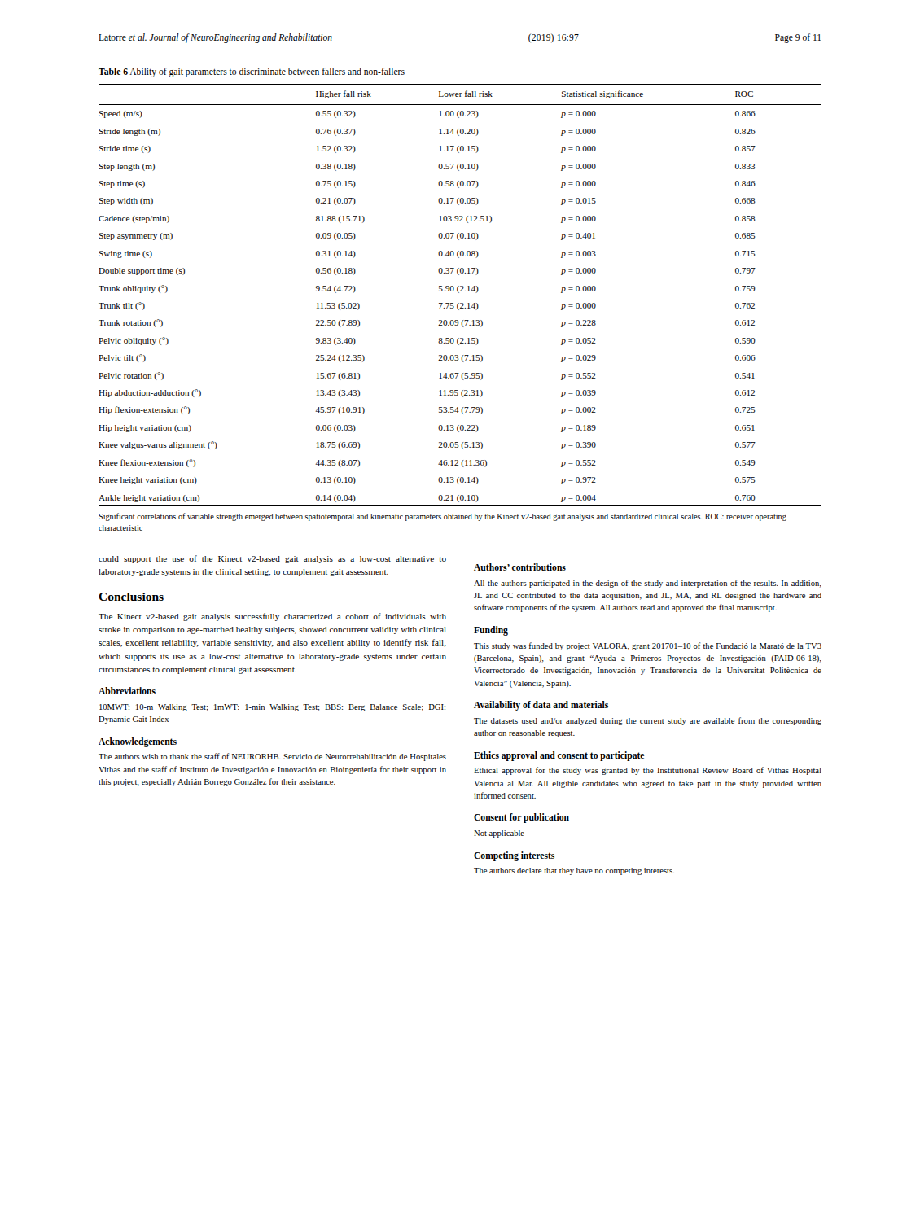Latorre et al. Journal of NeuroEngineering and Rehabilitation
(2019) 16:97
Page 9 of 11
Table 6 Ability of gait parameters to discriminate between fallers and non-fallers
| | Higher fall risk | Lower fall risk | Statistical significance | ROC |
| --- | --- | --- | --- | --- |
| Speed (m/s) | 0.55 (0.32) | 1.00 (0.23) | p = 0.000 | 0.866 |
| Stride length (m) | 0.76 (0.37) | 1.14 (0.20) | p = 0.000 | 0.826 |
| Stride time (s) | 1.52 (0.32) | 1.17 (0.15) | p = 0.000 | 0.857 |
| Step length (m) | 0.38 (0.18) | 0.57 (0.10) | p = 0.000 | 0.833 |
| Step time (s) | 0.75 (0.15) | 0.58 (0.07) | p = 0.000 | 0.846 |
| Step width (m) | 0.21 (0.07) | 0.17 (0.05) | p = 0.015 | 0.668 |
| Cadence (step/min) | 81.88 (15.71) | 103.92 (12.51) | p = 0.000 | 0.858 |
| Step asymmetry (m) | 0.09 (0.05) | 0.07 (0.10) | p = 0.401 | 0.685 |
| Swing time (s) | 0.31 (0.14) | 0.40 (0.08) | p = 0.003 | 0.715 |
| Double support time (s) | 0.56 (0.18) | 0.37 (0.17) | p = 0.000 | 0.797 |
| Trunk obliquity (°) | 9.54 (4.72) | 5.90 (2.14) | p = 0.000 | 0.759 |
| Trunk tilt (°) | 11.53 (5.02) | 7.75 (2.14) | p = 0.000 | 0.762 |
| Trunk rotation (°) | 22.50 (7.89) | 20.09 (7.13) | p = 0.228 | 0.612 |
| Pelvic obliquity (°) | 9.83 (3.40) | 8.50 (2.15) | p = 0.052 | 0.590 |
| Pelvic tilt (°) | 25.24 (12.35) | 20.03 (7.15) | p = 0.029 | 0.606 |
| Pelvic rotation (°) | 15.67 (6.81) | 14.67 (5.95) | p = 0.552 | 0.541 |
| Hip abduction-adduction (°) | 13.43 (3.43) | 11.95 (2.31) | p = 0.039 | 0.612 |
| Hip flexion-extension (°) | 45.97 (10.91) | 53.54 (7.79) | p = 0.002 | 0.725 |
| Hip height variation (cm) | 0.06 (0.03) | 0.13 (0.22) | p = 0.189 | 0.651 |
| Knee valgus-varus alignment (°) | 18.75 (6.69) | 20.05 (5.13) | p = 0.390 | 0.577 |
| Knee flexion-extension (°) | 44.35 (8.07) | 46.12 (11.36) | p = 0.552 | 0.549 |
| Knee height variation (cm) | 0.13 (0.10) | 0.13 (0.14) | p = 0.972 | 0.575 |
| Ankle height variation (cm) | 0.14 (0.04) | 0.21 (0.10) | p = 0.004 | 0.760 |
Significant correlations of variable strength emerged between spatiotemporal and kinematic parameters obtained by the Kinect v2-based gait analysis and standardized clinical scales. ROC: receiver operating characteristic
could support the use of the Kinect v2-based gait analysis as a low-cost alternative to laboratory-grade systems in the clinical setting, to complement gait assessment.
Conclusions
The Kinect v2-based gait analysis successfully characterized a cohort of individuals with stroke in comparison to age-matched healthy subjects, showed concurrent validity with clinical scales, excellent reliability, variable sensitivity, and also excellent ability to identify risk fall, which supports its use as a low-cost alternative to laboratory-grade systems under certain circumstances to complement clinical gait assessment.
Abbreviations
10MWT: 10-m Walking Test; 1mWT: 1-min Walking Test; BBS: Berg Balance Scale; DGI: Dynamic Gait Index
Acknowledgements
The authors wish to thank the staff of NEURORHB. Servicio de Neurorrehabilitación de Hospitales Vithas and the staff of Instituto de Investigación e Innovación en Bioingeniería for their support in this project, especially Adrián Borrego González for their assistance.
Authors’ contributions
All the authors participated in the design of the study and interpretation of the results. In addition, JL and CC contributed to the data acquisition, and JL, MA, and RL designed the hardware and software components of the system. All authors read and approved the final manuscript.
Funding
This study was funded by project VALORA, grant 201701–10 of the Fundació la Marató de la TV3 (Barcelona, Spain), and grant “Ayuda a Primeros Proyectos de Investigación (PAID-06-18), Vicerrectorado de Investigación, Innovación y Transferencia de la Universitat Politècnica de València” (València, Spain).
Availability of data and materials
The datasets used and/or analyzed during the current study are available from the corresponding author on reasonable request.
Ethics approval and consent to participate
Ethical approval for the study was granted by the Institutional Review Board of Vithas Hospital Valencia al Mar. All eligible candidates who agreed to take part in the study provided written informed consent.
Consent for publication
Not applicable
Competing interests
The authors declare that they have no competing interests.